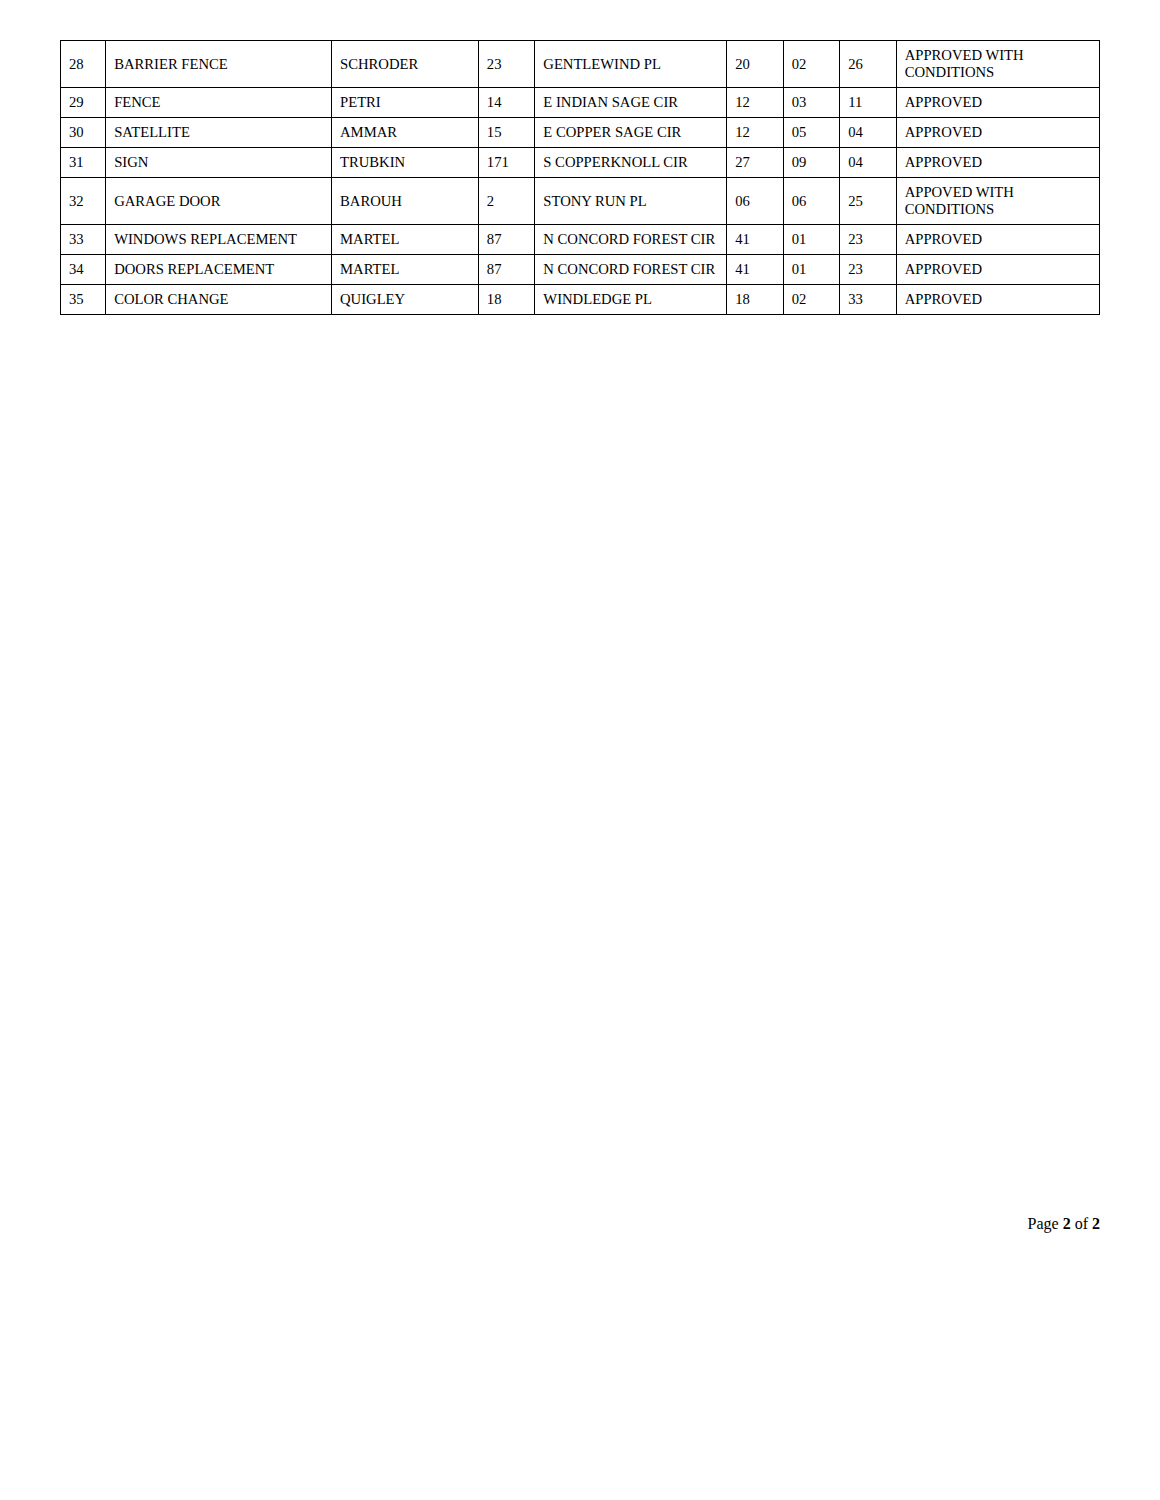| 28 | BARRIER FENCE | SCHRODER | 23 | GENTLEWIND PL | 20 | 02 | 26 | APPROVED WITH CONDITIONS |
| 29 | FENCE | PETRI | 14 | E INDIAN SAGE CIR | 12 | 03 | 11 | APPROVED |
| 30 | SATELLITE | AMMAR | 15 | E COPPER SAGE CIR | 12 | 05 | 04 | APPROVED |
| 31 | SIGN | TRUBKIN | 171 | S COPPERKNOLL CIR | 27 | 09 | 04 | APPROVED |
| 32 | GARAGE DOOR | BAROUH | 2 | STONY RUN PL | 06 | 06 | 25 | APPOVED WITH CONDITIONS |
| 33 | WINDOWS REPLACEMENT | MARTEL | 87 | N CONCORD FOREST CIR | 41 | 01 | 23 | APPROVED |
| 34 | DOORS REPLACEMENT | MARTEL | 87 | N CONCORD FOREST CIR | 41 | 01 | 23 | APPROVED |
| 35 | COLOR CHANGE | QUIGLEY | 18 | WINDLEDGE PL | 18 | 02 | 33 | APPROVED |
Page 2 of 2